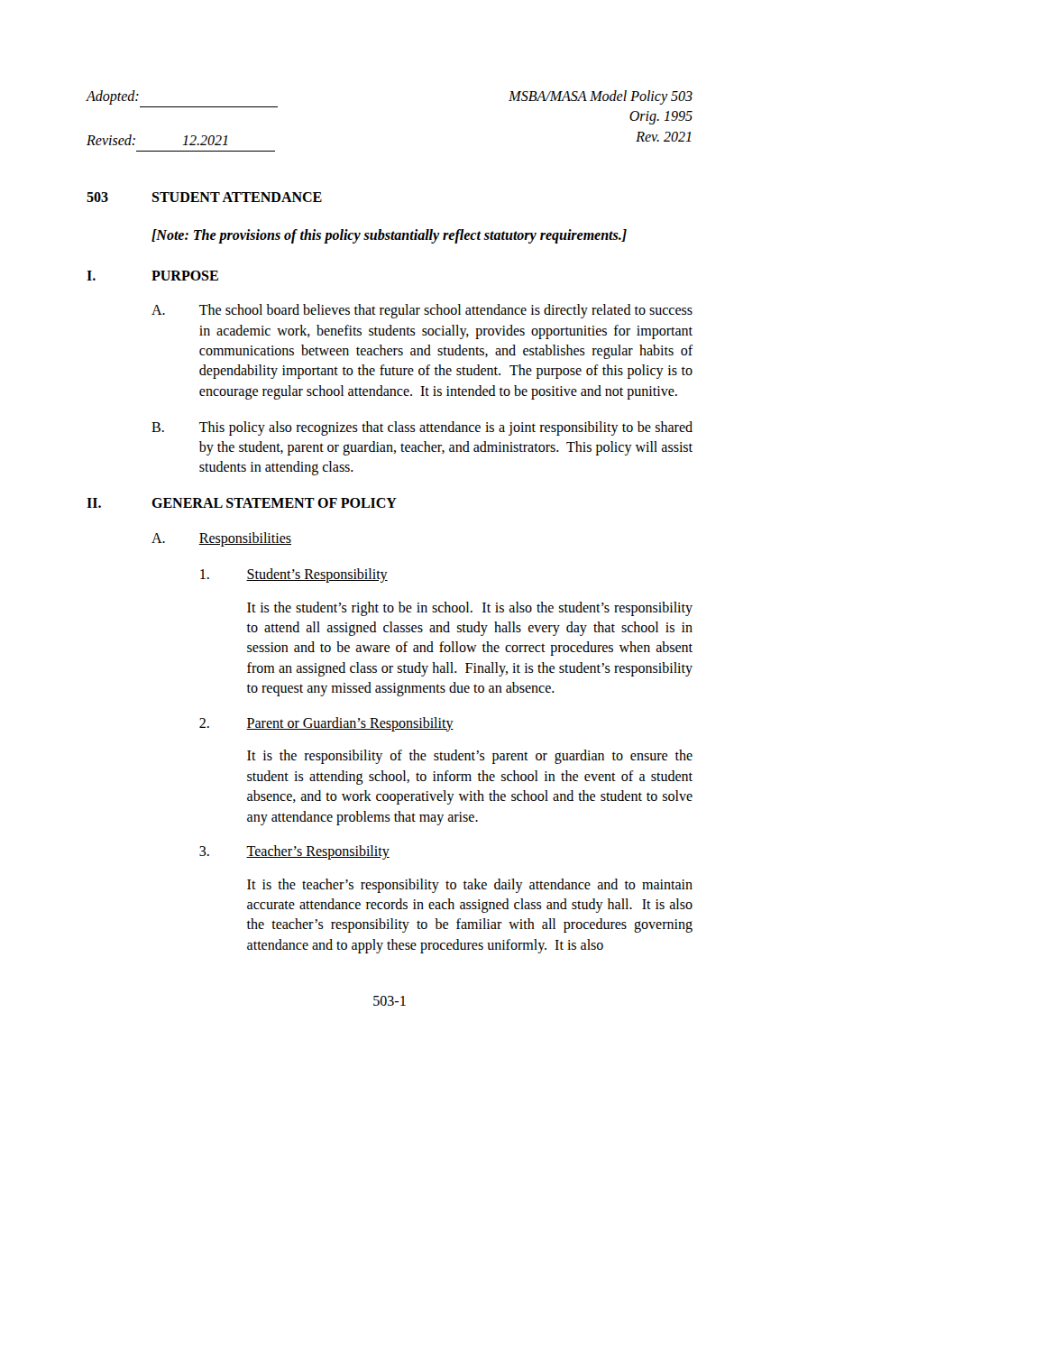Adopted:
Revised:12.2021
MSBA/MASA Model Policy 503
Orig. 1995
Rev. 2021
503 STUDENT ATTENDANCE
[Note: The provisions of this policy substantially reflect statutory requirements.]
I. PURPOSE
A. The school board believes that regular school attendance is directly related to success in academic work, benefits students socially, provides opportunities for important communications between teachers and students, and establishes regular habits of dependability important to the future of the student. The purpose of this policy is to encourage regular school attendance. It is intended to be positive and not punitive.
B. This policy also recognizes that class attendance is a joint responsibility to be shared by the student, parent or guardian, teacher, and administrators. This policy will assist students in attending class.
II. GENERAL STATEMENT OF POLICY
A. Responsibilities
1.
Student’s Responsibility
It is the student’s right to be in school. It is also the student’s responsibility to attend all assigned classes and study halls every day that school is in session and to be aware of and follow the correct procedures when absent from an assigned class or study hall. Finally, it is the student’s responsibility to request any missed assignments due to an absence.
2.
Parent or Guardian’s Responsibility
It is the responsibility of the student’s parent or guardian to ensure the student is attending school, to inform the school in the event of a student absence, and to work cooperatively with the school and the student to solve any attendance problems that may arise.
3.
Teacher’s Responsibility
It is the teacher’s responsibility to take daily attendance and to maintain accurate attendance records in each assigned class and study hall. It is also the teacher’s responsibility to be familiar with all procedures governing attendance and to apply these procedures uniformly. It is also
503-1